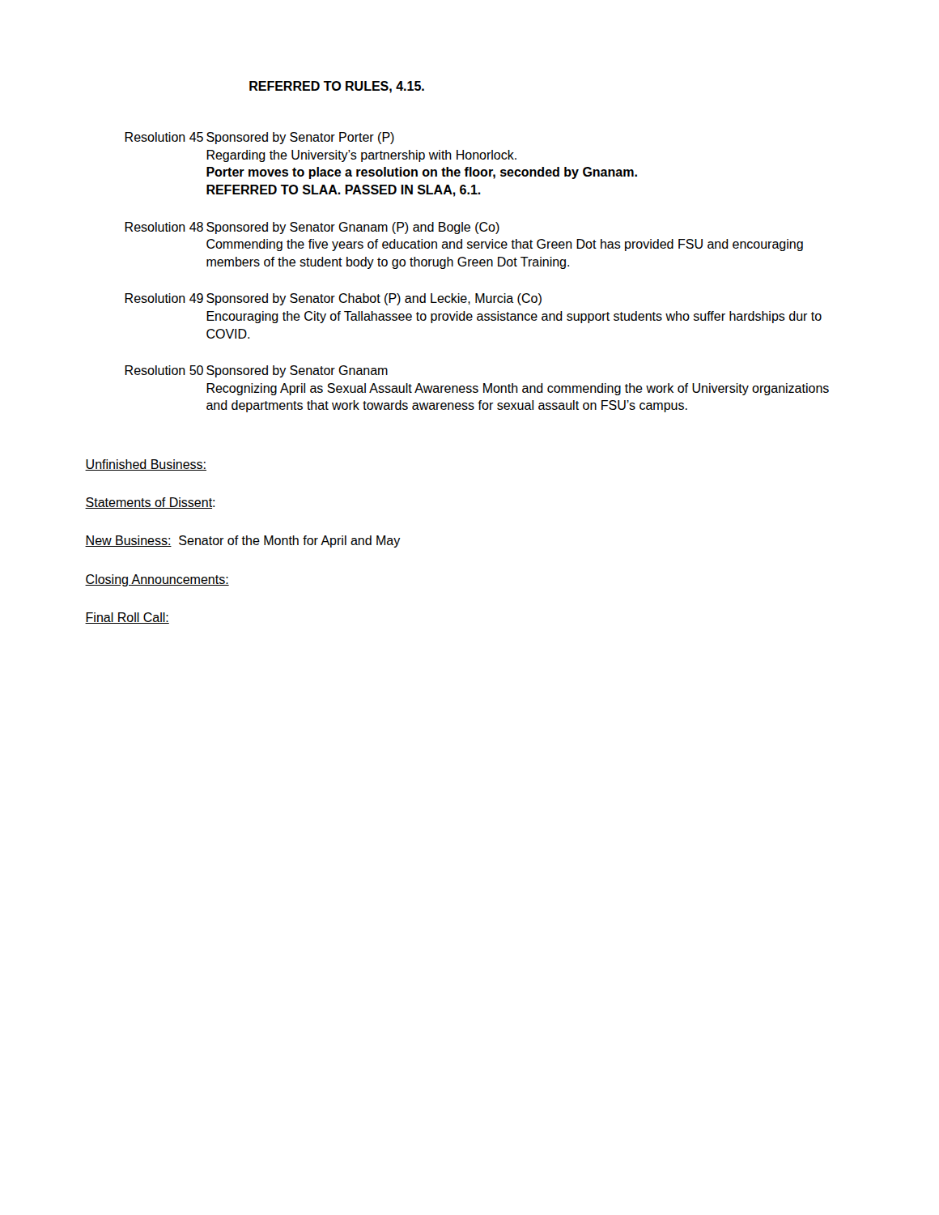REFERRED TO RULES, 4.15.
Resolution 45
Sponsored by Senator Porter (P)
Regarding the University’s partnership with Honorlock.
Porter moves to place a resolution on the floor, seconded by Gnanam.
REFERRED TO SLAA. PASSED IN SLAA, 6.1.
Resolution 48
Sponsored by Senator Gnanam (P) and Bogle (Co)
Commending the five years of education and service that Green Dot has provided FSU and encouraging members of the student body to go thorugh Green Dot Training.
Resolution 49
Sponsored by Senator Chabot (P) and Leckie, Murcia (Co)
Encouraging the City of Tallahassee to provide assistance and support students who suffer hardships dur to COVID.
Resolution 50
Sponsored by Senator Gnanam
Recognizing April as Sexual Assault Awareness Month and commending the work of University organizations and departments that work towards awareness for sexual assault on FSU’s campus.
Unfinished Business:
Statements of Dissent:
New Business: Senator of the Month for April and May
Closing Announcements:
Final Roll Call: